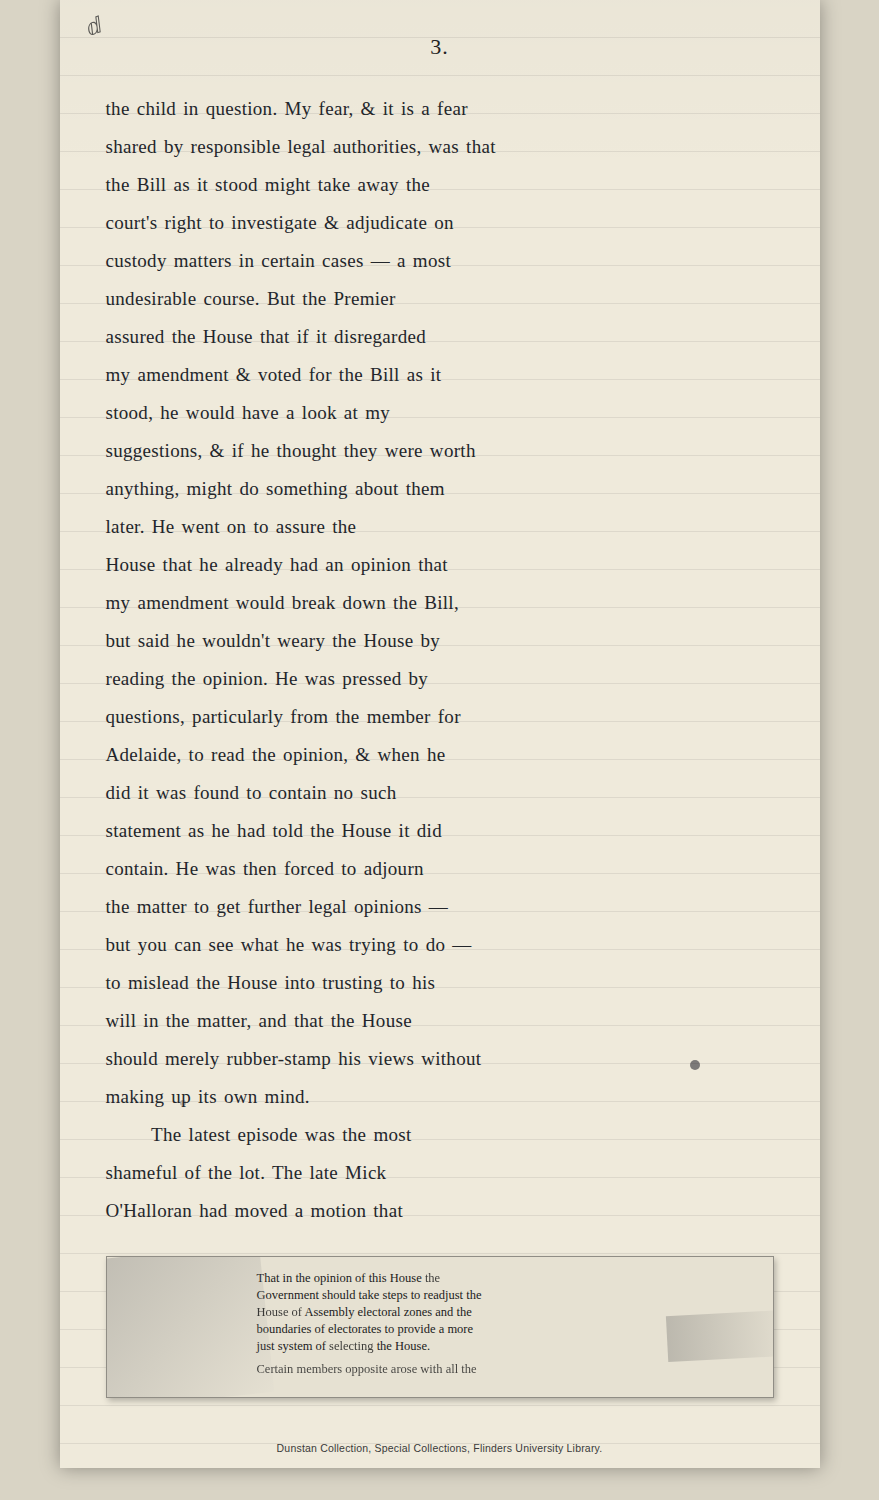ⅆ
3.
the child in question. My fear, & it is a fear
shared by responsible legal authorities, was that
the Bill as it stood might take away the
court's right to investigate & adjudicate on
custody matters in certain cases — a most
undesirable course. But the Premier
assured the House that if it disregarded
my amendment & voted for the Bill as it
stood, he would have a look at my
suggestions, & if he thought they were worth
anything, might do something about them
later. He went on to assure the
House that he already had an opinion that
my amendment would break down the Bill,
but said he wouldn't weary the House by
reading the opinion. He was pressed by
questions, particularly from the member for
Adelaide, to read the opinion, & when he
did it was found to contain no such
statement as he had told the House it did
contain. He was then forced to adjourn
the matter to get further legal opinions —
but you can see what he was trying to do —
to mislead the House into trusting to his
will in the matter, and that the House
should merely rubber-stamp his views without
making up its own mind.
The latest episode was the most
shameful of the lot. The late Mick
O'Halloran had moved a motion that
That in the opinion of this House the
Government should take steps to readjust the
House of Assembly electoral zones and the
boundaries of electorates to provide a more
just system of selecting the House.
Certain members opposite arose with all the
Dunstan Collection, Special Collections, Flinders University Library.